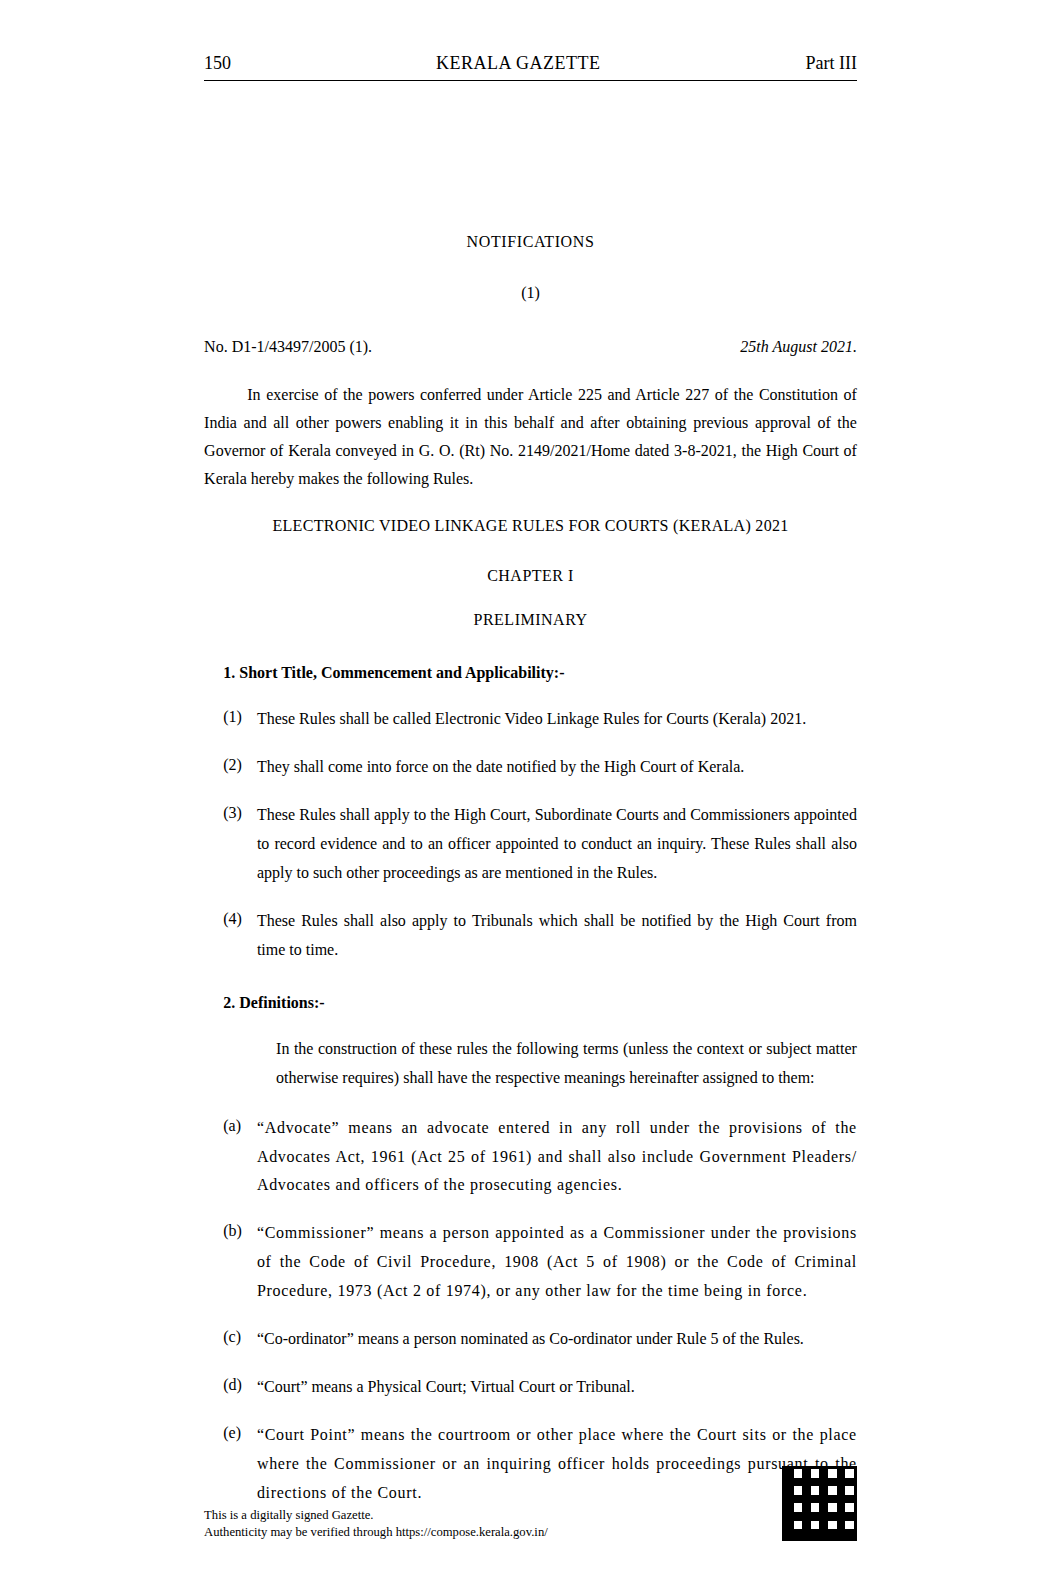150
KERALA GAZETTE
Part III
NOTIFICATIONS
(1)
No. D1-1/43497/2005 (1).
25th August 2021.
In exercise of the powers conferred under Article 225 and Article 227 of the Constitution of India and all other powers enabling it in this behalf and after obtaining previous approval of the Governor of Kerala conveyed in G. O. (Rt) No. 2149/2021/Home dated 3-8-2021, the High Court of Kerala hereby makes the following Rules.
ELECTRONIC VIDEO LINKAGE RULES FOR COURTS (KERALA) 2021
CHAPTER I
PRELIMINARY
1. Short Title, Commencement and Applicability:-
(1) These Rules shall be called Electronic Video Linkage Rules for Courts (Kerala) 2021.
(2) They shall come into force on the date notified by the High Court of Kerala.
(3) These Rules shall apply to the High Court, Subordinate Courts and Commissioners appointed to record evidence and to an officer appointed to conduct an inquiry. These Rules shall also apply to such other proceedings as are mentioned in the Rules.
(4) These Rules shall also apply to Tribunals which shall be notified by the High Court from time to time.
2. Definitions:-
In the construction of these rules the following terms (unless the context or subject matter otherwise requires) shall have the respective meanings hereinafter assigned to them:
(a) “Advocate” means an advocate entered in any roll under the provisions of the Advocates Act, 1961 (Act 25 of 1961) and shall also include Government Pleaders/ Advocates and officers of the prosecuting agencies.
(b) “Commissioner” means a person appointed as a Commissioner under the provisions of the Code of Civil Procedure, 1908 (Act 5 of 1908) or the Code of Criminal Procedure, 1973 (Act 2 of 1974), or any other law for the time being in force.
(c) “Co-ordinator” means a person nominated as Co-ordinator under Rule 5 of the Rules.
(d) “Court” means a Physical Court; Virtual Court or Tribunal.
(e) “Court Point” means the courtroom or other place where the Court sits or the place where the Commissioner or an inquiring officer holds proceedings pursuant to the directions of the Court.
This is a digitally signed Gazette.
Authenticity may be verified through https://compose.kerala.gov.in/